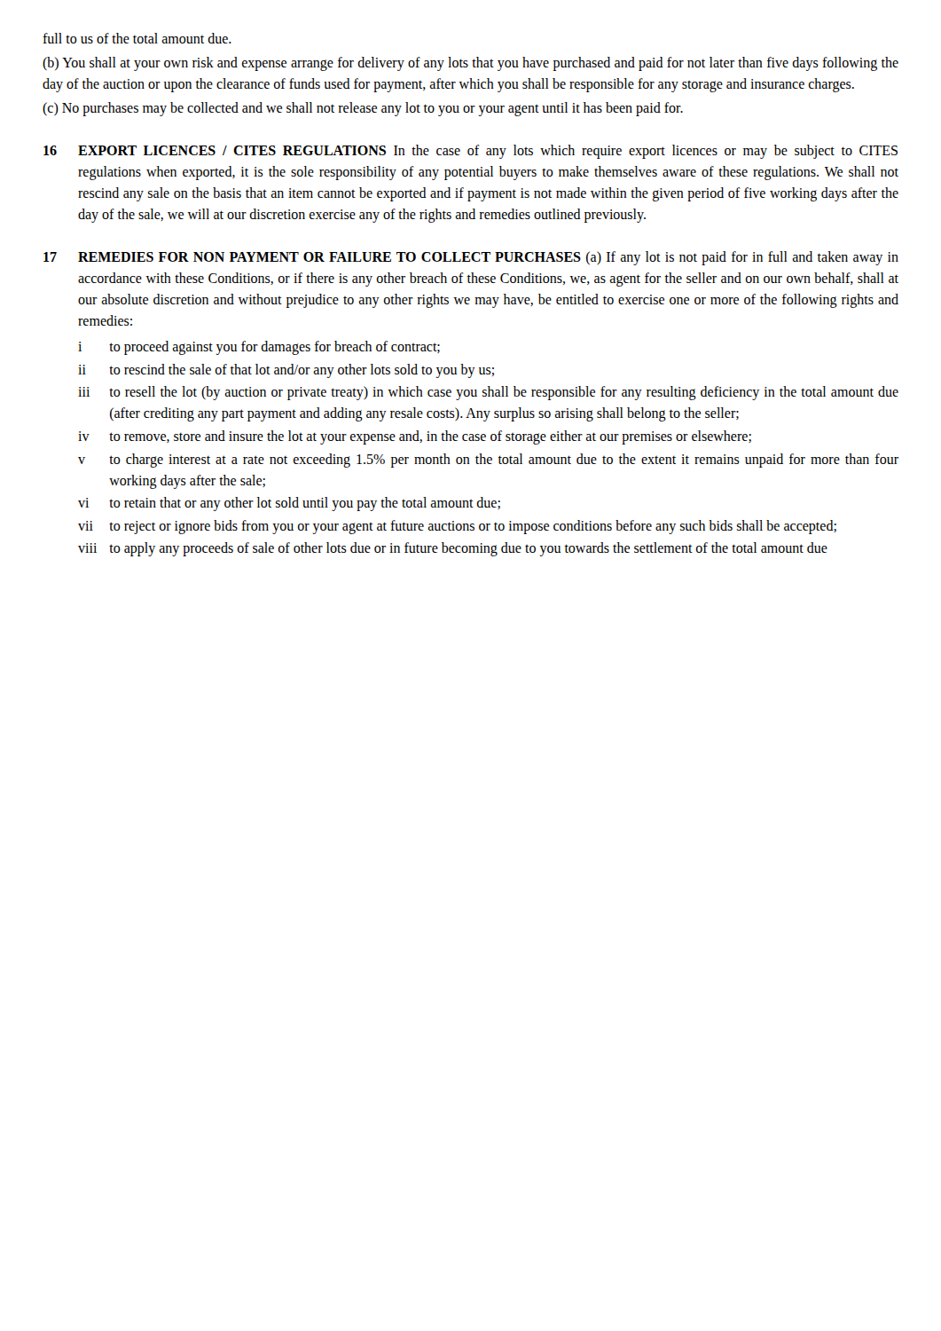full to us of the total amount due.
(b) You shall at your own risk and expense arrange for delivery of any lots that you have purchased and paid for not later than five days following the day of the auction or upon the clearance of funds used for payment, after which you shall be responsible for any storage and insurance charges.
(c) No purchases may be collected and we shall not release any lot to you or your agent until it has been paid for.
16
EXPORT LICENCES / CITES REGULATIONS In the case of any lots which require export licences or may be subject to CITES regulations when exported, it is the sole responsibility of any potential buyers to make themselves aware of these regulations. We shall not rescind any sale on the basis that an item cannot be exported and if payment is not made within the given period of five working days after the day of the sale, we will at our discretion exercise any of the rights and remedies outlined previously.
17
REMEDIES FOR NON PAYMENT OR FAILURE TO COLLECT PURCHASES (a) If any lot is not paid for in full and taken away in accordance with these Conditions, or if there is any other breach of these Conditions, we, as agent for the seller and on our own behalf, shall at our absolute discretion and without prejudice to any other rights we may have, be entitled to exercise one or more of the following rights and remedies:
ito proceed against you for damages for breach of contract;
ii to rescind the sale of that lot and/or any other lots sold to you by us;
iii to resell the lot (by auction or private treaty) in which case you shall be responsible for any resulting deficiency in the total amount due (after crediting any part payment and adding any resale costs). Any surplus so arising shall belong to the seller;
iv to remove, store and insure the lot at your expense and, in the case of storage either at our premises or elsewhere;
vto charge interest at a rate not exceeding 1.5% per month on the total amount due to the extent it remains unpaid for more than four working days after the sale;
vi to retain that or any other lot sold until you pay the total amount due;
vii to reject or ignore bids from you or your agent at future auctions or to impose conditions before any such bids shall be accepted;
viii to apply any proceeds of sale of other lots due or in future becoming due to you towards the settlement of the total amount due